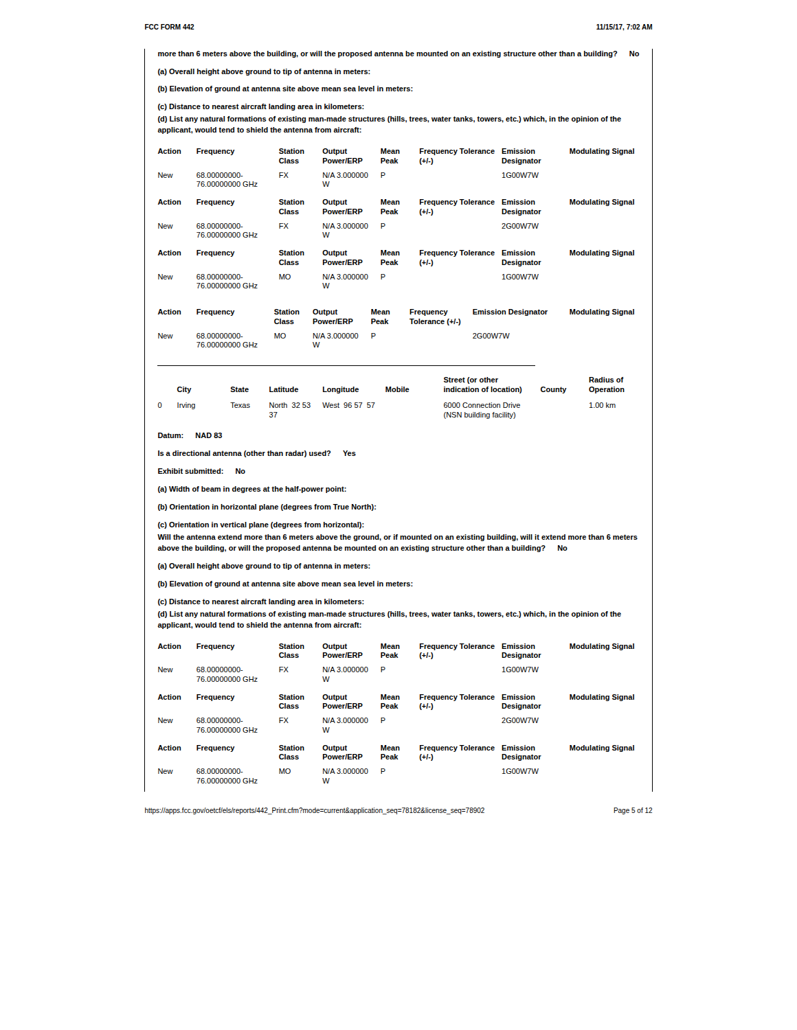FCC FORM 442
11/15/17, 7:02 AM
more than 6 meters above the building, or will the proposed antenna be mounted on an existing structure other than a building? No
(a) Overall height above ground to tip of antenna in meters:
(b) Elevation of ground at antenna site above mean sea level in meters:
(c) Distance to nearest aircraft landing area in kilometers:
(d) List any natural formations of existing man-made structures (hills, trees, water tanks, towers, etc.) which, in the opinion of the applicant, would tend to shield the antenna from aircraft:
| Action | Frequency | Station Class | Output Power/ERP | Mean Peak | Frequency Tolerance (+/-) | Emission Designator | Modulating Signal |
| --- | --- | --- | --- | --- | --- | --- | --- |
| New | 68.00000000-76.00000000 GHz | FX | N/A 3.000000 W | P | | 1G00W7W | |
| Action | Frequency | Station Class | Output Power/ERP | Mean Peak | Frequency Tolerance (+/-) | Emission Designator | Modulating Signal |
| New | 68.00000000-76.00000000 GHz | FX | N/A 3.000000 W | P | | 2G00W7W | |
| Action | Frequency | Station Class | Output Power/ERP | Mean Peak | Frequency Tolerance (+/-) | Emission Designator | Modulating Signal |
| New | 68.00000000-76.00000000 GHz | MO | N/A 3.000000 W | P | | 1G00W7W | |
| Action | Frequency | Station Class | Output Power/ERP | Mean Peak | Frequency Tolerance (+/-) | Emission Designator | Modulating Signal |
| --- | --- | --- | --- | --- | --- | --- | --- |
| New | 68.00000000-76.00000000 GHz | MO | N/A 3.000000 W | P | | 2G00W7W | |
| | City | State | Latitude | Longitude | Mobile | Street (or other indication of location) | County | Radius of Operation |
| --- | --- | --- | --- | --- | --- | --- | --- | --- |
| 0 | Irving | Texas | North 32 53 37 | West 96 57 57 | | 6000 Connection Drive (NSN building facility) | | 1.00 km |
Datum: NAD 83
Is a directional antenna (other than radar) used? Yes
Exhibit submitted: No
(a) Width of beam in degrees at the half-power point:
(b) Orientation in horizontal plane (degrees from True North):
(c) Orientation in vertical plane (degrees from horizontal):
Will the antenna extend more than 6 meters above the ground, or if mounted on an existing building, will it extend more than 6 meters above the building, or will the proposed antenna be mounted on an existing structure other than a building? No
(a) Overall height above ground to tip of antenna in meters:
(b) Elevation of ground at antenna site above mean sea level in meters:
(c) Distance to nearest aircraft landing area in kilometers:
(d) List any natural formations of existing man-made structures (hills, trees, water tanks, towers, etc.) which, in the opinion of the applicant, would tend to shield the antenna from aircraft:
| Action | Frequency | Station Class | Output Power/ERP | Mean Peak | Frequency Tolerance (+/-) | Emission Designator | Modulating Signal |
| --- | --- | --- | --- | --- | --- | --- | --- |
| New | 68.00000000-76.00000000 GHz | FX | N/A 3.000000 W | P | | 1G00W7W | |
| Action | Frequency | Station Class | Output Power/ERP | Mean Peak | Frequency Tolerance (+/-) | Emission Designator | Modulating Signal |
| New | 68.00000000-76.00000000 GHz | FX | N/A 3.000000 W | P | | 2G00W7W | |
| Action | Frequency | Station Class | Output Power/ERP | Mean Peak | Frequency Tolerance (+/-) | Emission Designator | Modulating Signal |
| New | 68.00000000-76.00000000 GHz | MO | N/A 3.000000 W | P | | 1G00W7W | |
https://apps.fcc.gov/oetcf/els/reports/442_Print.cfm?mode=current&application_seq=78182&license_seq=78902
Page 5 of 12